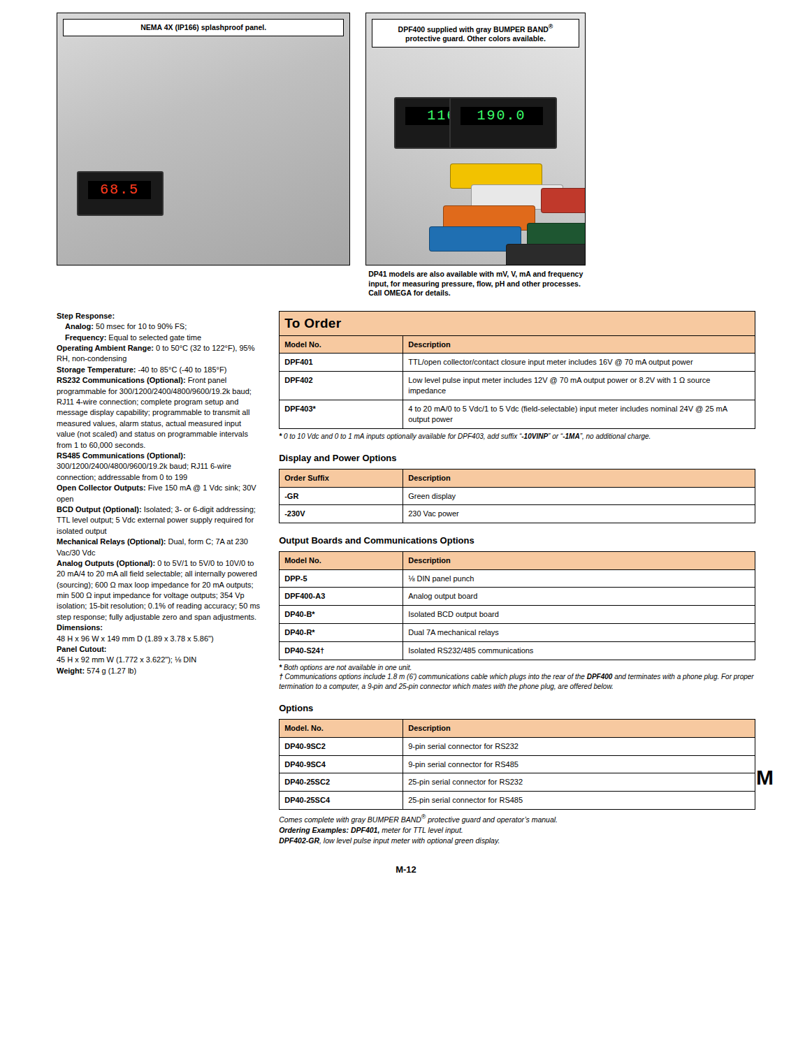NEMA 4X (IP166) splashproof panel.
68.5
DPF400 supplied with gray BUMPER BAND®
protective guard. Other colors available.
1160
190.0
DP41 models are also available with mV, V, mA and frequency
input, for measuring pressure, flow, pH and other processes.
Call OMEGA for details.
Step Response:
Analog: 50 msec for 10 to 90% FS;
Frequency: Equal to selected gate time
Operating Ambient Range: 0 to 50°C (32 to 122°F), 95% RH, non-condensing
Storage Temperature: -40 to 85°C (-40 to 185°F)
RS232 Communications (Optional): Front panel programmable for 300/1200/2400/4800/9600/19.2k baud; RJ11 4-wire connection; complete program setup and message display capability; programmable to transmit all measured values, alarm status, actual measured input value (not scaled) and status on programmable intervals from 1 to 60,000 seconds.
RS485 Communications (Optional): 300/1200/2400/4800/9600/19.2k baud; RJ11 6-wire connection; addressable from 0 to 199
Open Collector Outputs: Five 150 mA @ 1 Vdc sink; 30V open
BCD Output (Optional): Isolated; 3- or 6-digit addressing; TTL level output; 5 Vdc external power supply required for isolated output
Mechanical Relays (Optional): Dual, form C; 7A at 230 Vac/30 Vdc
Analog Outputs (Optional): 0 to 5V/1 to 5V/0 to 10V/0 to 20 mA/4 to 20 mA all field selectable; all internally powered (sourcing); 600 Ω max loop impedance for 20 mA outputs; min 500 Ω input impedance for voltage outputs; 354 Vp isolation; 15-bit resolution; 0.1% of reading accuracy; 50 ms step response; fully adjustable zero and span adjustments.
Dimensions:
48 H x 96 W x 149 mm D (1.89 x 3.78 x 5.86")
Panel Cutout:
45 H x 92 mm W (1.772 x 3.622"); ⅛ DIN
Weight: 574 g (1.27 lb)
| To Order |
| --- |
| Model No. | Description |
| DPF401 | TTL/open collector/contact closure input meter includes 16V @ 70 mA output power |
| DPF402 | Low level pulse input meter includes 12V @ 70 mA output power or 8.2V with 1 Ω source impedance |
| DPF403* | 4 to 20 mA/0 to 5 Vdc/1 to 5 Vdc (field-selectable) input meter includes nominal 24V @ 25 mA output power |
* 0 to 10 Vdc and 0 to 1 mA inputs optionally available for DPF403, add suffix “-10VINP” or “-1MA”, no additional charge.
Display and Power Options
| Order Suffix | Description |
| --- | --- |
| -GR | Green display |
| -230V | 230 Vac power |
Output Boards and Communications Options
| Model No. | Description |
| --- | --- |
| DPP-5 | ⅛ DIN panel punch |
| DPF400-A3 | Analog output board |
| DP40-B* | Isolated BCD output board |
| DP40-R* | Dual 7A mechanical relays |
| DP40-S24† | Isolated RS232/485 communications |
* Both options are not available in one unit.
† Communications options include 1.8 m (6') communications cable which plugs into the rear of the DPF400 and terminates with a phone plug. For proper termination to a computer, a 9-pin and 25-pin connector which mates with the phone plug, are offered below.
Options
| Model. No. | Description |
| --- | --- |
| DP40-9SC2 | 9-pin serial connector for RS232 |
| DP40-9SC4 | 9-pin serial connector for RS485 |
| DP40-25SC2 | 25-pin serial connector for RS232 |
| DP40-25SC4 | 25-pin serial connector for RS485 |
Comes complete with gray BUMPER BAND® protective guard and operator’s manual.
Ordering Examples: DPF401, meter for TTL level input.
DPF402-GR, low level pulse input meter with optional green display.
M
M-12